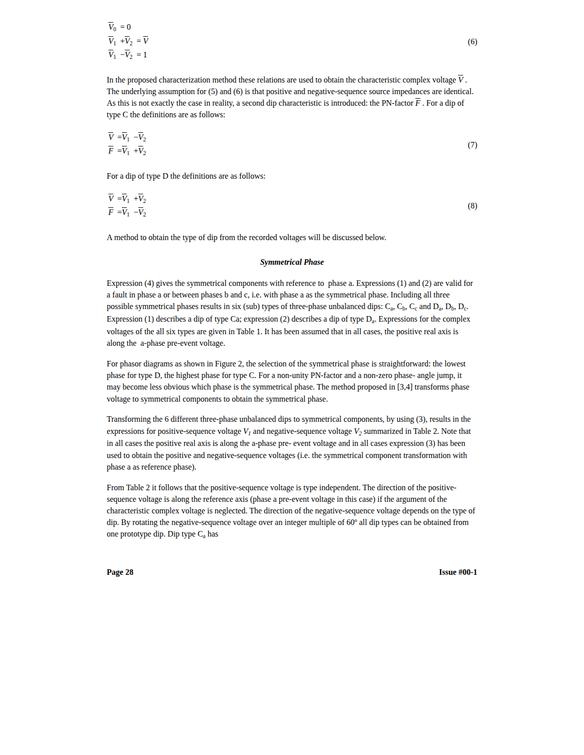V0 = 0 V1 +V2 = V V1 −V2 = 1
(6)
In the proposed characterization method these relations are used to obtain the characteristic complex voltage V . The underlying assumption for (5) and (6) is that positive and negative-sequence source impedances are identical. As this is not exactly the case in reality, a second dip characteristic is introduced: the PN-factor F . For a dip of type C the definitions are as follows:
V =V1 −V2 F =V1 +V2
(7)
For a dip of type D the definitions are as follows:
V =V1 +V2 F =V1 −V2
(8)
A method to obtain the type of dip from the recorded voltages will be discussed below.
Symmetrical Phase
Expression (4) gives the symmetrical components with reference to phase a. Expressions (1) and (2) are valid for a fault in phase a or between phases b and c, i.e. with phase a as the symmetrical phase. Including all three possible symmetrical phases results in six (sub) types of three-phase unbalanced dips: Ca, Cb, Cc and Da, Db, Dc. Expression (1) describes a dip of type Ca; expression (2) describes a dip of type Da. Expressions for the complex voltages of the all six types are given in Table 1. It has been assumed that in all cases, the positive real axis is along the a-phase pre-event voltage.
For phasor diagrams as shown in Figure 2, the selection of the symmetrical phase is straightforward: the lowest phase for type D, the highest phase for type C. For a non-unity PN-factor and a non-zero phase- angle jump, it may become less obvious which phase is the symmetrical phase. The method proposed in [3,4] transforms phase voltage to symmetrical components to obtain the symmetrical phase.
Transforming the 6 different three-phase unbalanced dips to symmetrical components, by using (3), results in the expressions for positive-sequence voltage V1 and negative-sequence voltage V2 summarized in Table 2. Note that in all cases the positive real axis is along the a-phase pre- event voltage and in all cases expression (3) has been used to obtain the positive and negative-sequence voltages (i.e. the symmetrical component transformation with phase a as reference phase).
From Table 2 it follows that the positive-sequence voltage is type independent. The direction of the positive-sequence voltage is along the reference axis (phase a pre-event voltage in this case) if the argument of the characteristic complex voltage is neglected. The direction of the negative-sequence voltage depends on the type of dip. By rotating the negative-sequence voltage over an integer multiple of 60º all dip types can be obtained from one prototype dip. Dip type Ca has
Page 28 Issue #00-1